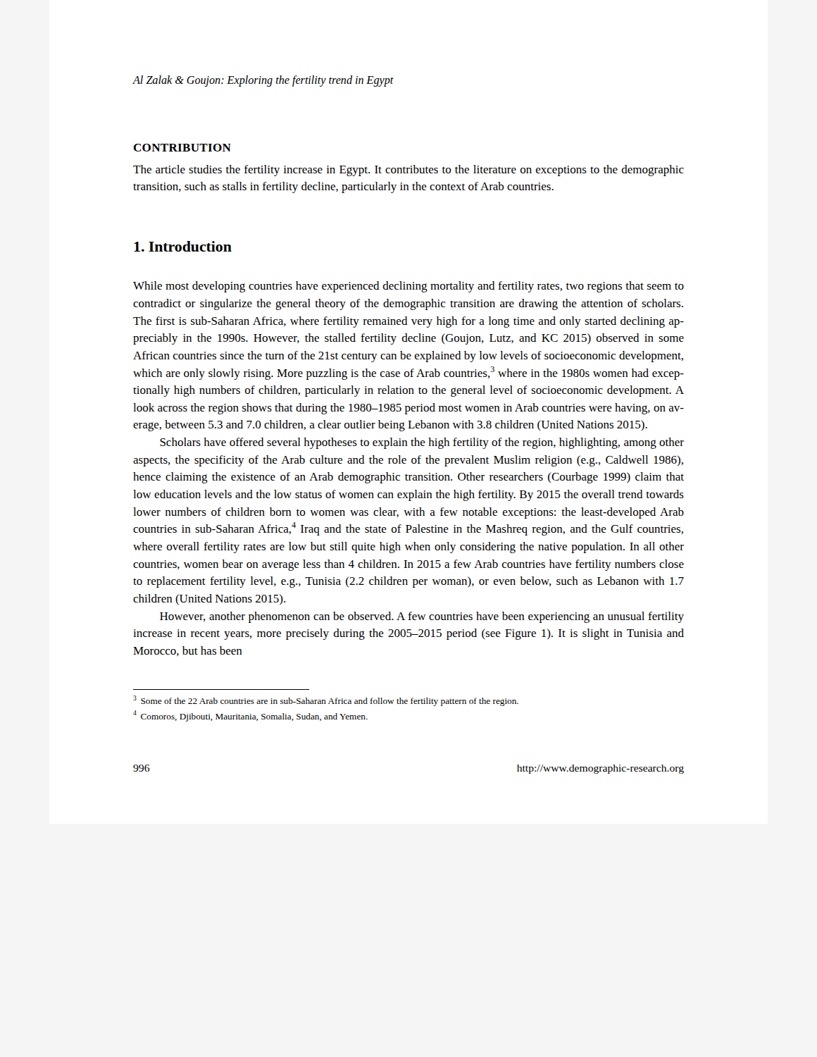Al Zalak & Goujon: Exploring the fertility trend in Egypt
CONTRIBUTION
The article studies the fertility increase in Egypt. It contributes to the literature on exceptions to the demographic transition, such as stalls in fertility decline, particularly in the context of Arab countries.
1. Introduction
While most developing countries have experienced declining mortality and fertility rates, two regions that seem to contradict or singularize the general theory of the demographic transition are drawing the attention of scholars. The first is sub-Saharan Africa, where fertility remained very high for a long time and only started declining appreciably in the 1990s. However, the stalled fertility decline (Goujon, Lutz, and KC 2015) observed in some African countries since the turn of the 21st century can be explained by low levels of socioeconomic development, which are only slowly rising. More puzzling is the case of Arab countries,3 where in the 1980s women had exceptionally high numbers of children, particularly in relation to the general level of socioeconomic development. A look across the region shows that during the 1980–1985 period most women in Arab countries were having, on average, between 5.3 and 7.0 children, a clear outlier being Lebanon with 3.8 children (United Nations 2015).
Scholars have offered several hypotheses to explain the high fertility of the region, highlighting, among other aspects, the specificity of the Arab culture and the role of the prevalent Muslim religion (e.g., Caldwell 1986), hence claiming the existence of an Arab demographic transition. Other researchers (Courbage 1999) claim that low education levels and the low status of women can explain the high fertility. By 2015 the overall trend towards lower numbers of children born to women was clear, with a few notable exceptions: the least-developed Arab countries in sub-Saharan Africa,4 Iraq and the state of Palestine in the Mashreq region, and the Gulf countries, where overall fertility rates are low but still quite high when only considering the native population. In all other countries, women bear on average less than 4 children. In 2015 a few Arab countries have fertility numbers close to replacement fertility level, e.g., Tunisia (2.2 children per woman), or even below, such as Lebanon with 1.7 children (United Nations 2015).
However, another phenomenon can be observed. A few countries have been experiencing an unusual fertility increase in recent years, more precisely during the 2005–2015 period (see Figure 1). It is slight in Tunisia and Morocco, but has been
3 Some of the 22 Arab countries are in sub-Saharan Africa and follow the fertility pattern of the region.
4 Comoros, Djibouti, Mauritania, Somalia, Sudan, and Yemen.
996 http://www.demographic-research.org